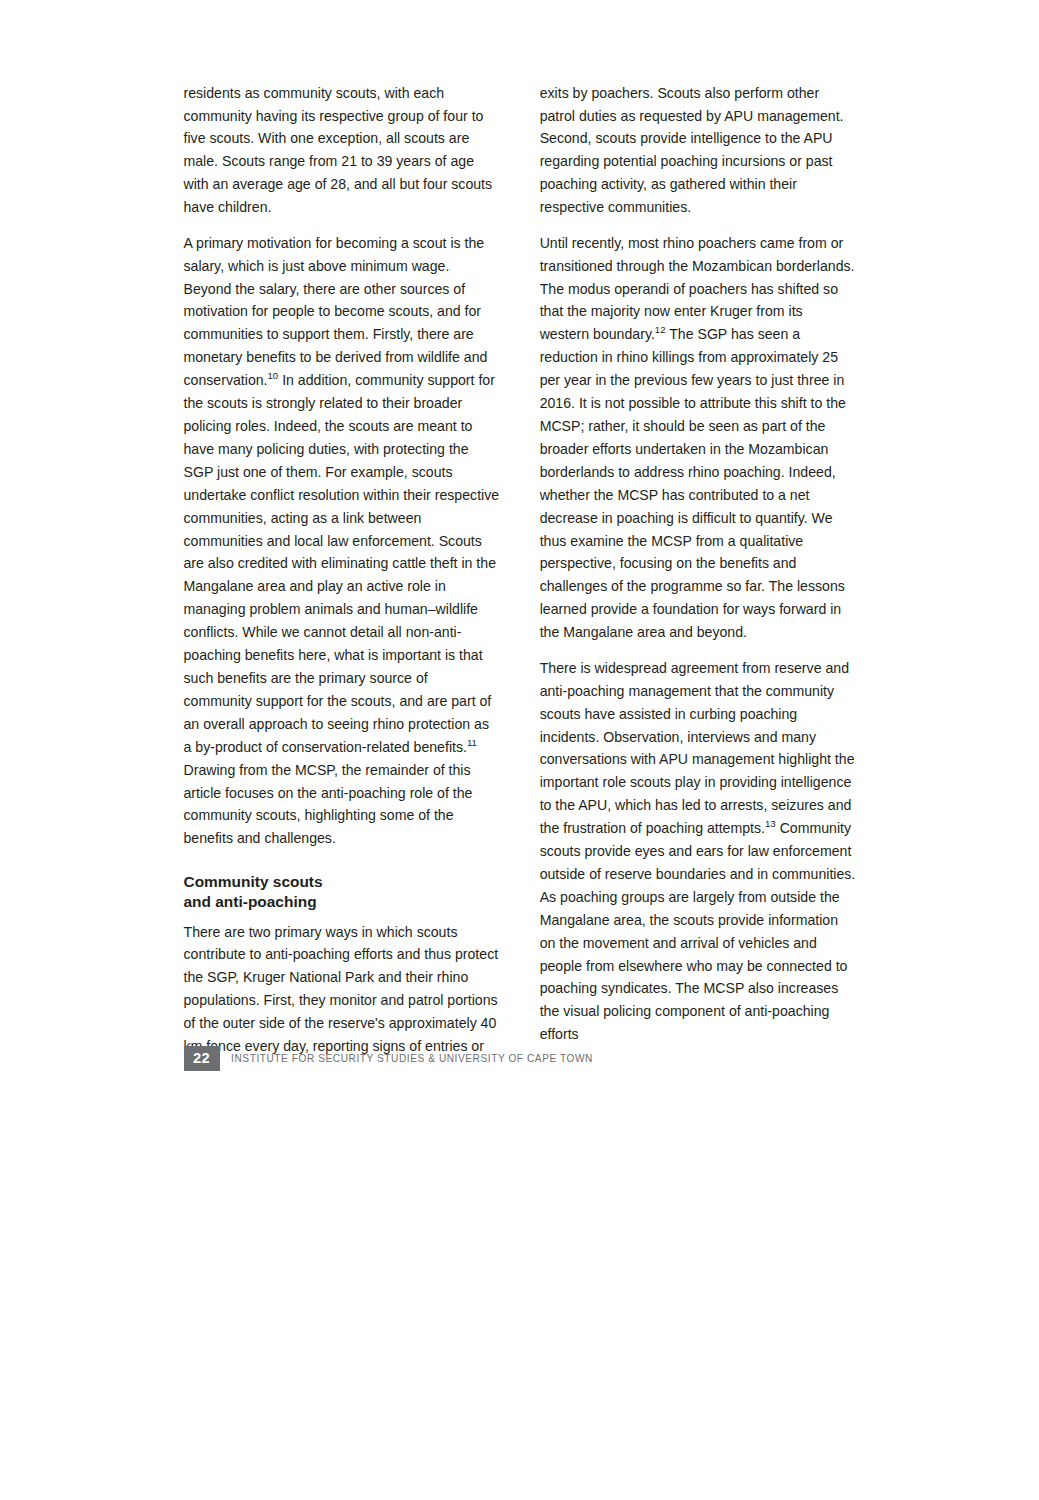residents as community scouts, with each community having its respective group of four to five scouts. With one exception, all scouts are male. Scouts range from 21 to 39 years of age with an average age of 28, and all but four scouts have children.
A primary motivation for becoming a scout is the salary, which is just above minimum wage. Beyond the salary, there are other sources of motivation for people to become scouts, and for communities to support them. Firstly, there are monetary benefits to be derived from wildlife and conservation.10 In addition, community support for the scouts is strongly related to their broader policing roles. Indeed, the scouts are meant to have many policing duties, with protecting the SGP just one of them. For example, scouts undertake conflict resolution within their respective communities, acting as a link between communities and local law enforcement. Scouts are also credited with eliminating cattle theft in the Mangalane area and play an active role in managing problem animals and human–wildlife conflicts. While we cannot detail all non-anti-poaching benefits here, what is important is that such benefits are the primary source of community support for the scouts, and are part of an overall approach to seeing rhino protection as a by-product of conservation-related benefits.11 Drawing from the MCSP, the remainder of this article focuses on the anti-poaching role of the community scouts, highlighting some of the benefits and challenges.
Community scouts
and anti-poaching
There are two primary ways in which scouts contribute to anti-poaching efforts and thus protect the SGP, Kruger National Park and their rhino populations. First, they monitor and patrol portions of the outer side of the reserve's approximately 40 km fence every day, reporting signs of entries or exits by poachers. Scouts also perform other patrol duties as requested by APU management. Second, scouts provide intelligence to the APU regarding potential poaching incursions or past poaching activity, as gathered within their respective communities.
Until recently, most rhino poachers came from or transitioned through the Mozambican borderlands. The modus operandi of poachers has shifted so that the majority now enter Kruger from its western boundary.12 The SGP has seen a reduction in rhino killings from approximately 25 per year in the previous few years to just three in 2016. It is not possible to attribute this shift to the MCSP; rather, it should be seen as part of the broader efforts undertaken in the Mozambican borderlands to address rhino poaching. Indeed, whether the MCSP has contributed to a net decrease in poaching is difficult to quantify. We thus examine the MCSP from a qualitative perspective, focusing on the benefits and challenges of the programme so far. The lessons learned provide a foundation for ways forward in the Mangalane area and beyond.
There is widespread agreement from reserve and anti-poaching management that the community scouts have assisted in curbing poaching incidents. Observation, interviews and many conversations with APU management highlight the important role scouts play in providing intelligence to the APU, which has led to arrests, seizures and the frustration of poaching attempts.13 Community scouts provide eyes and ears for law enforcement outside of reserve boundaries and in communities. As poaching groups are largely from outside the Mangalane area, the scouts provide information on the movement and arrival of vehicles and people from elsewhere who may be connected to poaching syndicates. The MCSP also increases the visual policing component of anti-poaching efforts
22 Institute for Security Studies & University of Cape Town